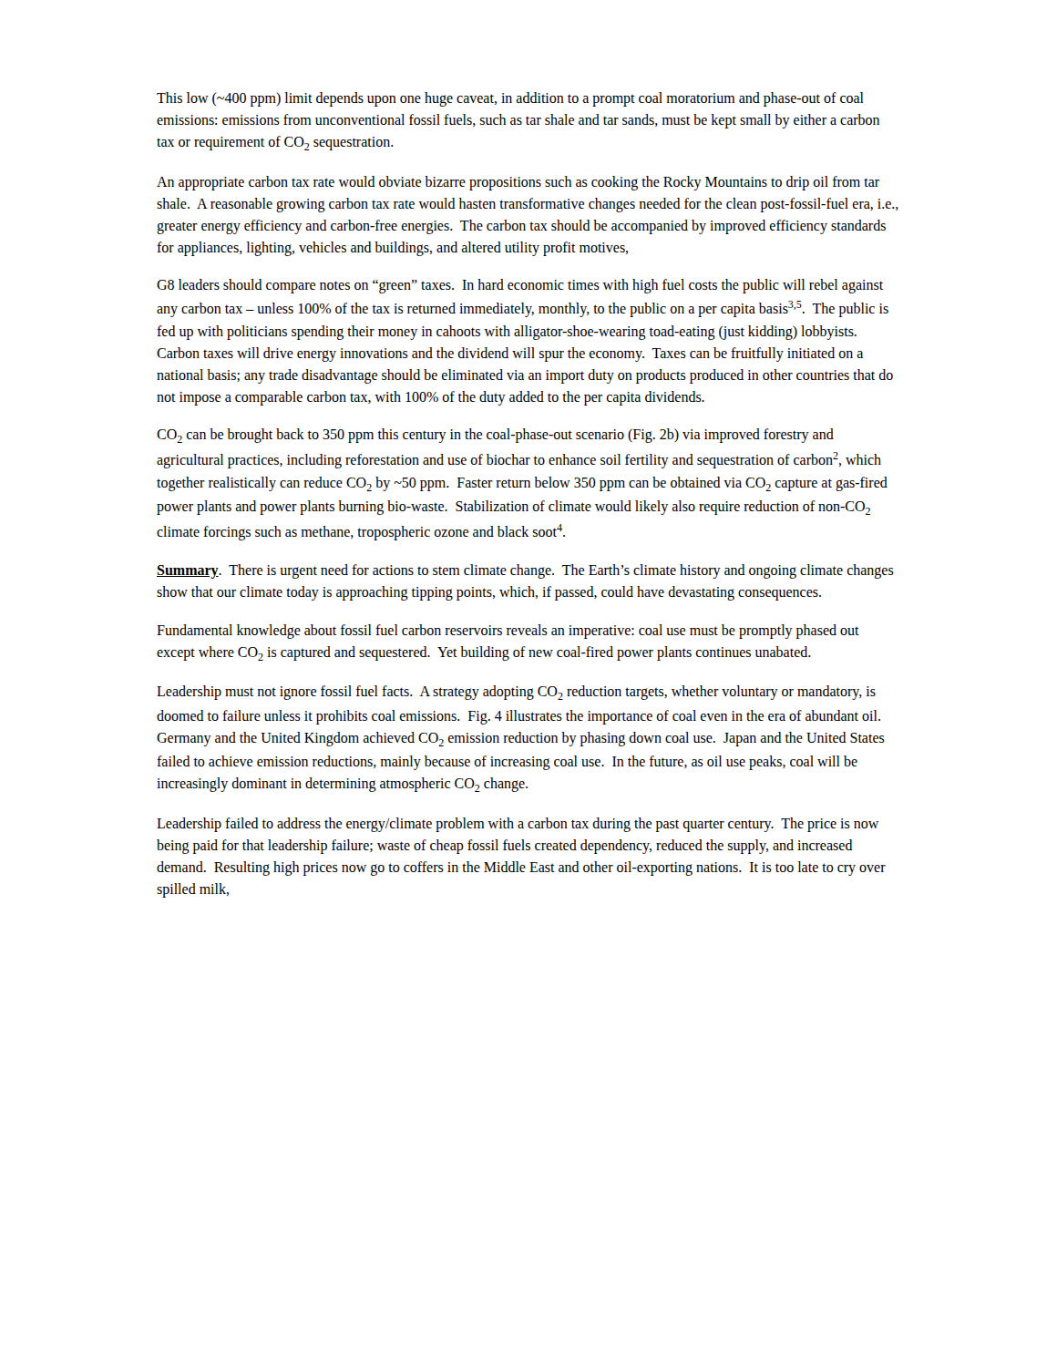This low (~400 ppm) limit depends upon one huge caveat, in addition to a prompt coal moratorium and phase-out of coal emissions: emissions from unconventional fossil fuels, such as tar shale and tar sands, must be kept small by either a carbon tax or requirement of CO2 sequestration.
An appropriate carbon tax rate would obviate bizarre propositions such as cooking the Rocky Mountains to drip oil from tar shale. A reasonable growing carbon tax rate would hasten transformative changes needed for the clean post-fossil-fuel era, i.e., greater energy efficiency and carbon-free energies. The carbon tax should be accompanied by improved efficiency standards for appliances, lighting, vehicles and buildings, and altered utility profit motives,
G8 leaders should compare notes on “green” taxes. In hard economic times with high fuel costs the public will rebel against any carbon tax – unless 100% of the tax is returned immediately, monthly, to the public on a per capita basis3,5. The public is fed up with politicians spending their money in cahoots with alligator-shoe-wearing toad-eating (just kidding) lobbyists. Carbon taxes will drive energy innovations and the dividend will spur the economy. Taxes can be fruitfully initiated on a national basis; any trade disadvantage should be eliminated via an import duty on products produced in other countries that do not impose a comparable carbon tax, with 100% of the duty added to the per capita dividends.
CO2 can be brought back to 350 ppm this century in the coal-phase-out scenario (Fig. 2b) via improved forestry and agricultural practices, including reforestation and use of biochar to enhance soil fertility and sequestration of carbon2, which together realistically can reduce CO2 by ~50 ppm. Faster return below 350 ppm can be obtained via CO2 capture at gas-fired power plants and power plants burning bio-waste. Stabilization of climate would likely also require reduction of non-CO2 climate forcings such as methane, tropospheric ozone and black soot4.
Summary. There is urgent need for actions to stem climate change. The Earth’s climate history and ongoing climate changes show that our climate today is approaching tipping points, which, if passed, could have devastating consequences.
Fundamental knowledge about fossil fuel carbon reservoirs reveals an imperative: coal use must be promptly phased out except where CO2 is captured and sequestered. Yet building of new coal-fired power plants continues unabated.
Leadership must not ignore fossil fuel facts. A strategy adopting CO2 reduction targets, whether voluntary or mandatory, is doomed to failure unless it prohibits coal emissions. Fig. 4 illustrates the importance of coal even in the era of abundant oil. Germany and the United Kingdom achieved CO2 emission reduction by phasing down coal use. Japan and the United States failed to achieve emission reductions, mainly because of increasing coal use. In the future, as oil use peaks, coal will be increasingly dominant in determining atmospheric CO2 change.
Leadership failed to address the energy/climate problem with a carbon tax during the past quarter century. The price is now being paid for that leadership failure; waste of cheap fossil fuels created dependency, reduced the supply, and increased demand. Resulting high prices now go to coffers in the Middle East and other oil-exporting nations. It is too late to cry over spilled milk,